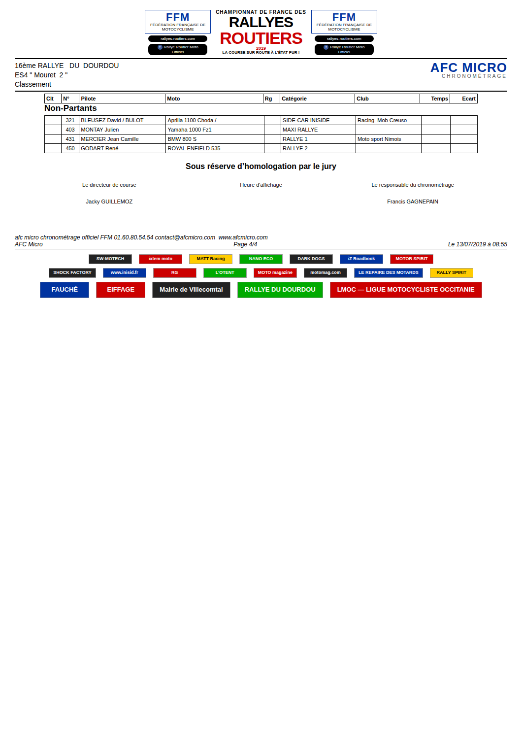FFM
FÉDÉRATION FRANÇAISE DE MOTOCYCLISME
rallyes-routiers.com
f Rallye Routier Moto Officiel
CHAMPIONNAT DE FRANCE DES
RALLYES
ROUTIERS
2019
LA COURSE SUR ROUTE À L'ÉTAT PUR !
FFM
FÉDÉRATION FRANÇAISE DE MOTOCYCLISME
rallyes-routiers.com
f Rallye Routier Moto Officiel
16ème RALLYE DU DOURDOU
ES4 " Mouret 2 "
Classement
AFC MICRO
CHRONOMÉTRAGE
| Clt | N° | Pilote | Moto | Rg | Catégorie | Club | Temps | Ecart |
| --- | --- | --- | --- | --- | --- | --- | --- | --- |
Non-Partants
| | 321 | BLEUSEZ David / BULOT | Aprilia 1100 Choda / | | SIDE-CAR INISIDE | Racing Mob Creuso | | |
| | 403 | MONTAY Julien | Yamaha 1000 Fz1 | | MAXI RALLYE | | | |
| | 431 | MERCIER Jean Camille | BMW 800 S | | RALLYE 1 | Moto sport Nimois | | |
| | 450 | GODART René | ROYAL ENFIELD 535 | | RALLYE 2 | | | |
Sous réserve d’homologation par le jury
Le directeur de course
Heure d'affichage
Le responsable du chronométrage
Jacky GUILLEMOZ
Francis GAGNEPAIN
afc micro chronométrage officiel FFM 01.60.80.54.54 contact@afcmicro.com www.afcmicro.com
AFC Micro Page 4/4 Le 13/07/2019 à 08:55
SW-MOTECH
ixtem moto
MATT Racing
NANO ECO
DARK DOGS
iZ Roadbook
MOTOR SPIRIT
SHOCK FACTORY
www.inisid.fr
RG
L'OTENT
MOTO magazine
motomag.com
LE REPAIRE DES MOTARDS
RALLY SPIRIT
FAUCHÉ
EIFFAGE
Mairie de Villecomtal
RALLYE DU DOURDOU
LMOC — LIGUE MOTOCYCLISTE OCCITANIE